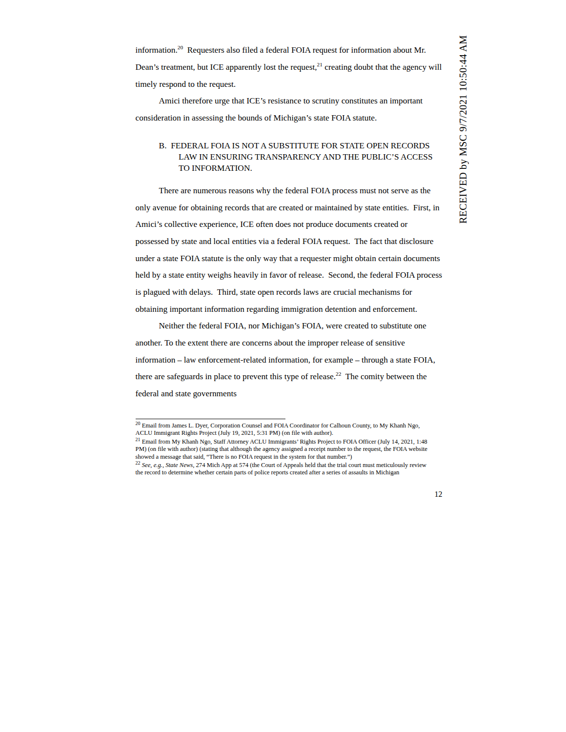RECEIVED by MSC 9/7/2021 10:50:44 AM
information.20 Requesters also filed a federal FOIA request for information about Mr. Dean’s treatment, but ICE apparently lost the request,21 creating doubt that the agency will timely respond to the request.
Amici therefore urge that ICE’s resistance to scrutiny constitutes an important consideration in assessing the bounds of Michigan’s state FOIA statute.
B. Federal FOIA is not a substitute for state open records law in ensuring transparency and the public’s access to information.
There are numerous reasons why the federal FOIA process must not serve as the only avenue for obtaining records that are created or maintained by state entities. First, in Amici’s collective experience, ICE often does not produce documents created or possessed by state and local entities via a federal FOIA request. The fact that disclosure under a state FOIA statute is the only way that a requester might obtain certain documents held by a state entity weighs heavily in favor of release. Second, the federal FOIA process is plagued with delays. Third, state open records laws are crucial mechanisms for obtaining important information regarding immigration detention and enforcement.
Neither the federal FOIA, nor Michigan’s FOIA, were created to substitute one another. To the extent there are concerns about the improper release of sensitive information – law enforcement-related information, for example – through a state FOIA, there are safeguards in place to prevent this type of release.22 The comity between the federal and state governments
20 Email from James L. Dyer, Corporation Counsel and FOIA Coordinator for Calhoun County, to My Khanh Ngo, ACLU Immigrant Rights Project (July 19, 2021, 5:31 PM) (on file with author).
21 Email from My Khanh Ngo, Staff Attorney ACLU Immigrants’ Rights Project to FOIA Officer (July 14, 2021, 1:48 PM) (on file with author) (stating that although the agency assigned a receipt number to the request, the FOIA website showed a message that said, “There is no FOIA request in the system for that number.”)
22 See, e.g., State News, 274 Mich App at 574 (the Court of Appeals held that the trial court must meticulously review the record to determine whether certain parts of police reports created after a series of assaults in Michigan
12